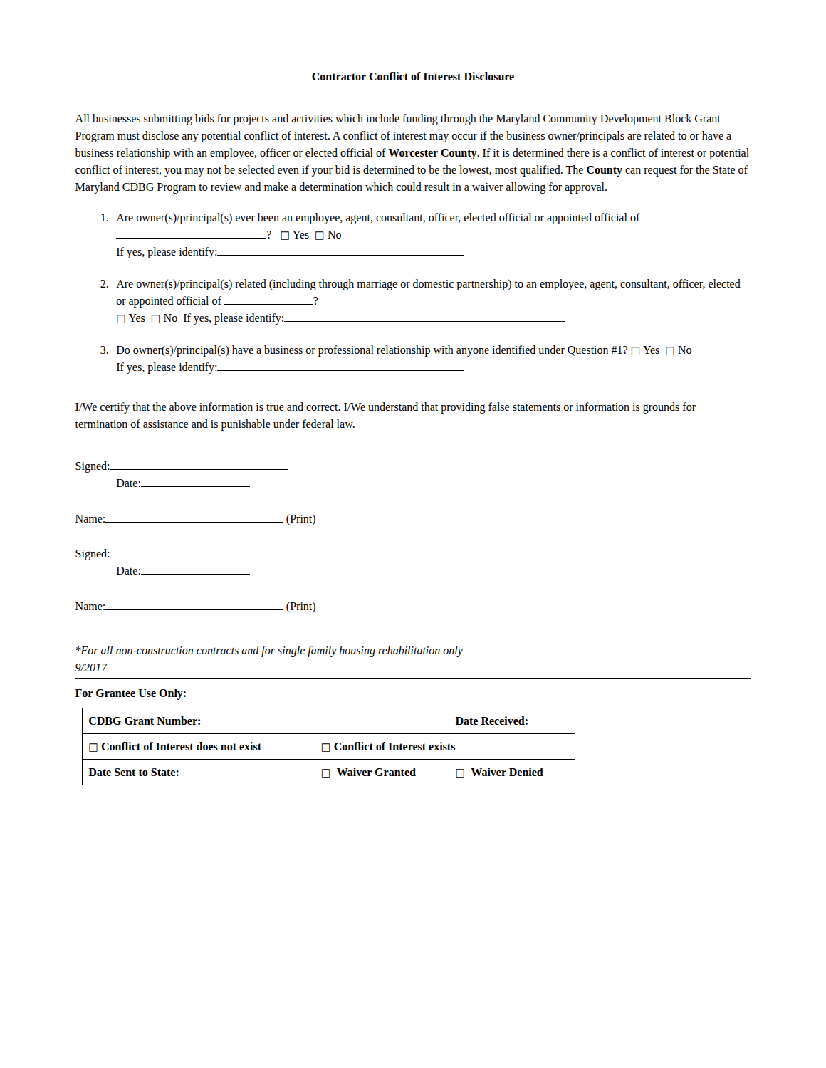Contractor Conflict of Interest Disclosure
All businesses submitting bids for projects and activities which include funding through the Maryland Community Development Block Grant Program must disclose any potential conflict of interest. A conflict of interest may occur if the business owner/principals are related to or have a business relationship with an employee, officer or elected official of Worcester County. If it is determined there is a conflict of interest or potential conflict of interest, you may not be selected even if your bid is determined to be the lowest, most qualified. The County can request for the State of Maryland CDBG Program to review and make a determination which could result in a waiver allowing for approval.
Are owner(s)/principal(s) ever been an employee, agent, consultant, officer, elected official or appointed official of ? □ Yes □ No
If yes, please identify:
Are owner(s)/principal(s) related (including through marriage or domestic partnership) to an employee, agent, consultant, officer, elected or appointed official of ?
□ Yes □ No If yes, please identify:
Do owner(s)/principal(s) have a business or professional relationship with anyone identified under Question #1? □ Yes □ No
If yes, please identify:
I/We certify that the above information is true and correct. I/We understand that providing false statements or information is grounds for termination of assistance and is punishable under federal law.
Signed:
Date:
Name: (Print)
Signed:
Date:
Name: (Print)
*For all non-construction contracts and for single family housing rehabilitation only
9/2017
For Grantee Use Only:
| CDBG Grant Number: | Date Received: |
| □ Conflict of Interest does not exist | □ Conflict of Interest exists |
| Date Sent to State: | □ Waiver Granted | □ Waiver Denied |